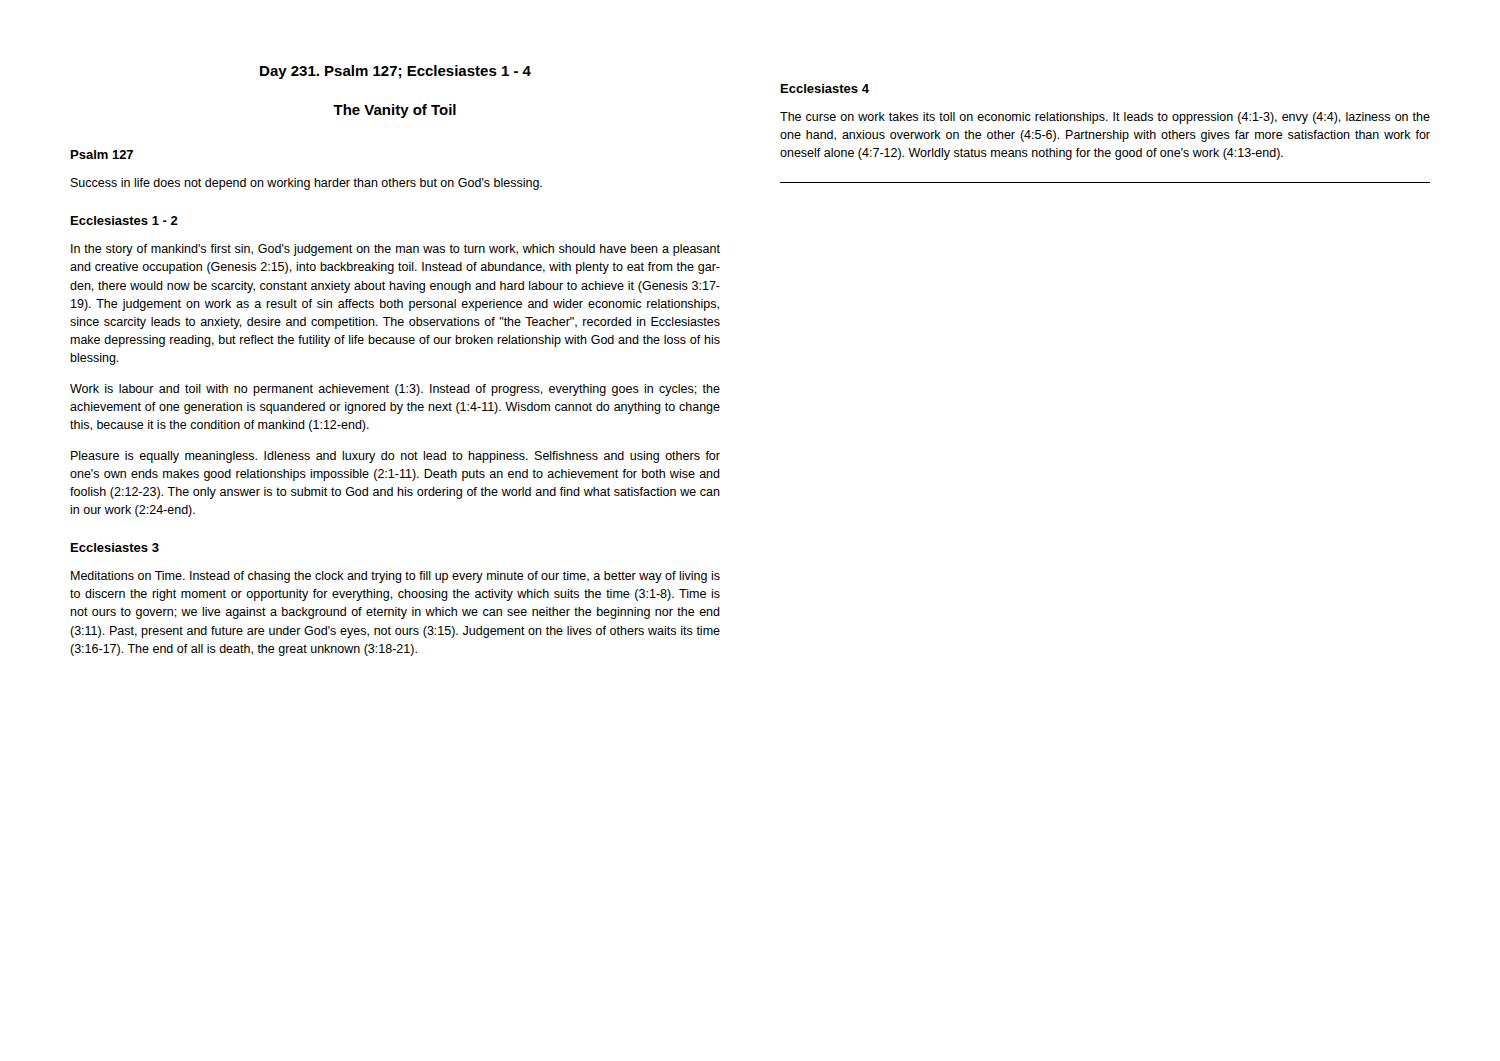Day 231. Psalm 127; Ecclesiastes 1 - 4 The Vanity of Toil
Psalm 127
Success in life does not depend on working harder than others but on God's blessing.
Ecclesiastes 1 - 2
In the story of mankind's first sin, God's judgement on the man was to turn work, which should have been a pleasant and creative occupation (Genesis 2:15), into backbreaking toil. Instead of abundance, with plenty to eat from the garden, there would now be scarcity, constant anxiety about having enough and hard labour to achieve it (Genesis 3:17-19). The judgement on work as a result of sin affects both personal experience and wider economic relationships, since scarcity leads to anxiety, desire and competition. The observations of "the Teacher", recorded in Ecclesiastes make depressing reading, but reflect the futility of life because of our broken relationship with God and the loss of his blessing.
Work is labour and toil with no permanent achievement (1:3). Instead of progress, everything goes in cycles; the achievement of one generation is squandered or ignored by the next (1:4-11). Wisdom cannot do anything to change this, because it is the condition of mankind (1:12-end).
Pleasure is equally meaningless. Idleness and luxury do not lead to happiness. Selfishness and using others for one's own ends makes good relationships impossible (2:1-11). Death puts an end to achievement for both wise and foolish (2:12-23). The only answer is to submit to God and his ordering of the world and find what satisfaction we can in our work (2:24-end).
Ecclesiastes 3
Meditations on Time. Instead of chasing the clock and trying to fill up every minute of our time, a better way of living is to discern the right moment or opportunity for everything, choosing the activity which suits the time (3:1-8). Time is not ours to govern; we live against a background of eternity in which we can see neither the beginning nor the end (3:11). Past, present and future are under God's eyes, not ours (3:15). Judgement on the lives of others waits its time (3:16-17). The end of all is death, the great unknown (3:18-21).
Ecclesiastes 4
The curse on work takes its toll on economic relationships. It leads to oppression (4:1-3), envy (4:4), laziness on the one hand, anxious overwork on the other (4:5-6). Partnership with others gives far more satisfaction than work for oneself alone (4:7-12). Worldly status means nothing for the good of one's work (4:13-end).